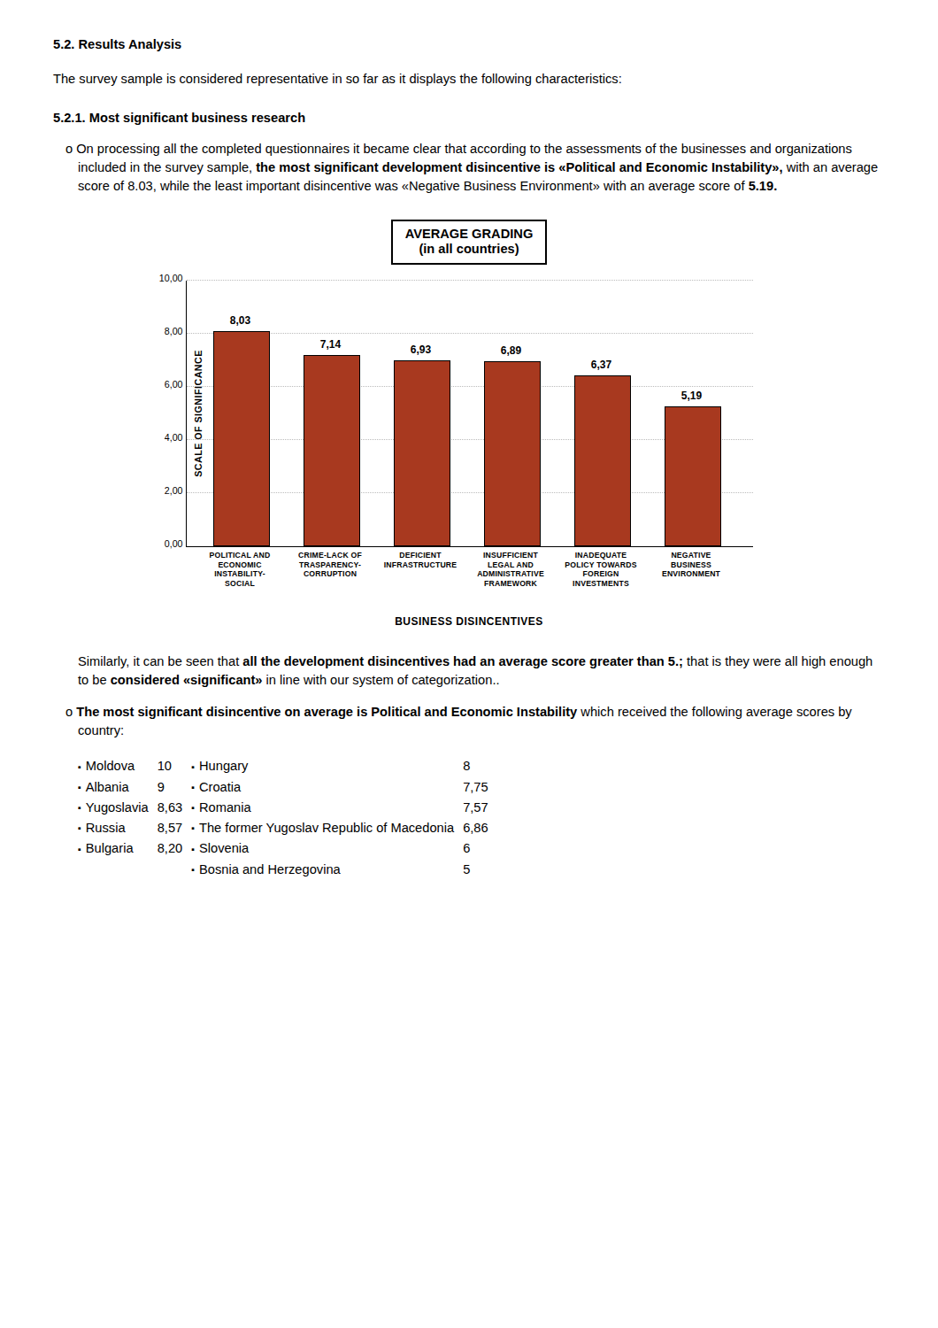5.2. Results Analysis
The survey sample is considered representative in so far as it displays the following characteristics:
5.2.1. Most significant business research
o On processing all the completed questionnaires it became clear that according to the assessments of the businesses and organizations included in the survey sample, the most significant development disincentive is «Political and Economic Instability», with an average score of 8.03, while the least important disincentive was «Negative Business Environment» with an average score of 5.19.
AVERAGE GRADING
(in all countries)
SCALE OF SIGNIFICANCE
0,00
2,00
4,00
6,00
8,00
10,00
8,03
7,14
6,93
6,89
6,37
5,19
POLITICAL AND
ECONOMIC
INSTABILITY-
SOCIAL
CRIME-LACK OF
TRASPARENCY-
CORRUPTION
DEFICIENT
INFRASTRUCTURE
INSUFFICIENT
LEGAL AND
ADMINISTRATIVE
FRAMEWORK
INADEQUATE
POLICY TOWARDS
FOREIGN
INVESTMENTS
NEGATIVE
BUSINESS
ENVIRONMENT
BUSINESS DISINCENTIVES
Similarly, it can be seen that all the development disincentives had an average score greater than 5.; that is they were all high enough to be considered «significant» in line with our system of categorization..
o The most significant disincentive on average is Political and Economic Instability which received the following average scores by country:
| ▪ Moldova | 10 | ▪ Hungary | 8 |
| ▪ Albania | 9 | ▪ Croatia | 7,75 |
| ▪ Yugoslavia | 8,63 | ▪ Romania | 7,57 |
| ▪ Russia | 8,57 | ▪ The former Yugoslav Republic of Macedonia | 6,86 |
| ▪ Bulgaria | 8,20 | ▪ Slovenia | 6 |
| | | ▪ Bosnia and Herzegovina | 5 |